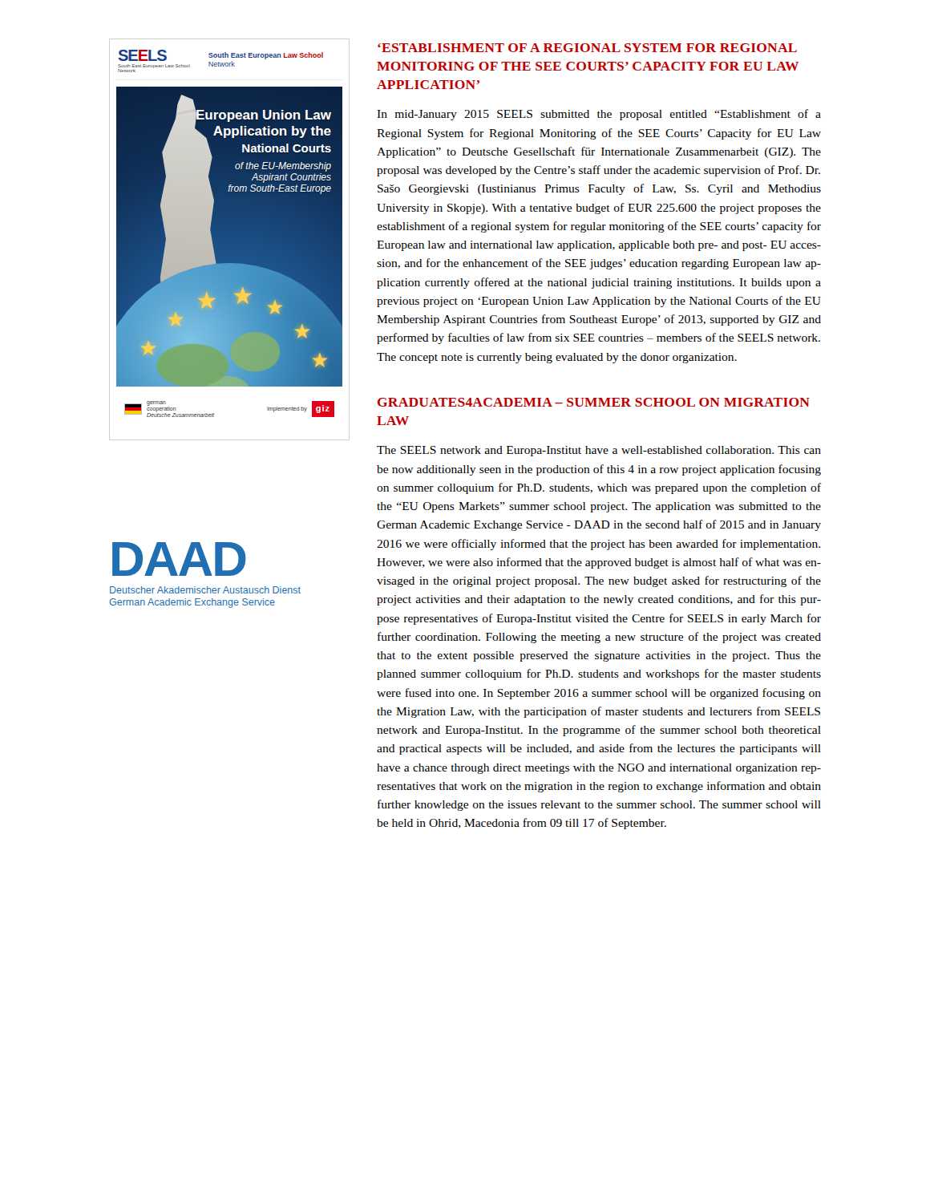SEELSSouth East European Law School Network
South East European Law School Network
European Union Law
Application by the
National Courts
of the EU-Membership
Aspirant Countries
from South-East Europe
german
cooperation
Deutsche Zusammenarbeit
Implemented by giz
DAAD
Deutscher Akademischer Austausch Dienst
German Academic Exchange Service
‘Establishment of a Regional System for Regional Monitoring of the SEE Courts’ Capacity for EU Law Application’
In mid-January 2015 SEELS submitted the proposal entitled “Establishment of a Regional System for Regional Monitoring of the SEE Courts’ Capacity for EU Law Application” to Deutsche Gesellschaft für Internationale Zusammenarbeit (GIZ). The proposal was developed by the Centre’s staff under the academic supervision of Prof. Dr. Sašo Georgievski (Iustinianus Primus Faculty of Law, Ss. Cyril and Methodius University in Skopje). With a tentative budget of EUR 225.600 the project proposes the establishment of a regional system for regular monitoring of the SEE courts’ capacity for European law and international law application, applicable both pre- and post- EU accession, and for the enhancement of the SEE judges’ education regarding European law application currently offered at the national judicial training institutions. It builds upon a previous project on ‘European Union Law Application by the National Courts of the EU Membership Aspirant Countries from Southeast Europe’ of 2013, supported by GIZ and performed by faculties of law from six SEE countries – members of the SEELS network. The concept note is currently being evaluated by the donor organization.
Graduates4Academia – Summer School on Migration Law
The SEELS network and Europa-Institut have a well-established collaboration. This can be now additionally seen in the production of this 4 in a row project application focusing on summer colloquium for Ph.D. students, which was prepared upon the completion of the “EU Opens Markets” summer school project. The application was submitted to the German Academic Exchange Service - DAAD in the second half of 2015 and in January 2016 we were officially informed that the project has been awarded for implementation. However, we were also informed that the approved budget is almost half of what was envisaged in the original project proposal. The new budget asked for restructuring of the project activities and their adaptation to the newly created conditions, and for this purpose representatives of Europa-Institut visited the Centre for SEELS in early March for further coordination. Following the meeting a new structure of the project was created that to the extent possible preserved the signature activities in the project. Thus the planned summer colloquium for Ph.D. students and workshops for the master students were fused into one. In September 2016 a summer school will be organized focusing on the Migration Law, with the participation of master students and lecturers from SEELS network and Europa-Institut. In the programme of the summer school both theoretical and practical aspects will be included, and aside from the lectures the participants will have a chance through direct meetings with the NGO and international organization representatives that work on the migration in the region to exchange information and obtain further knowledge on the issues relevant to the summer school. The summer school will be held in Ohrid, Macedonia from 09 till 17 of September.